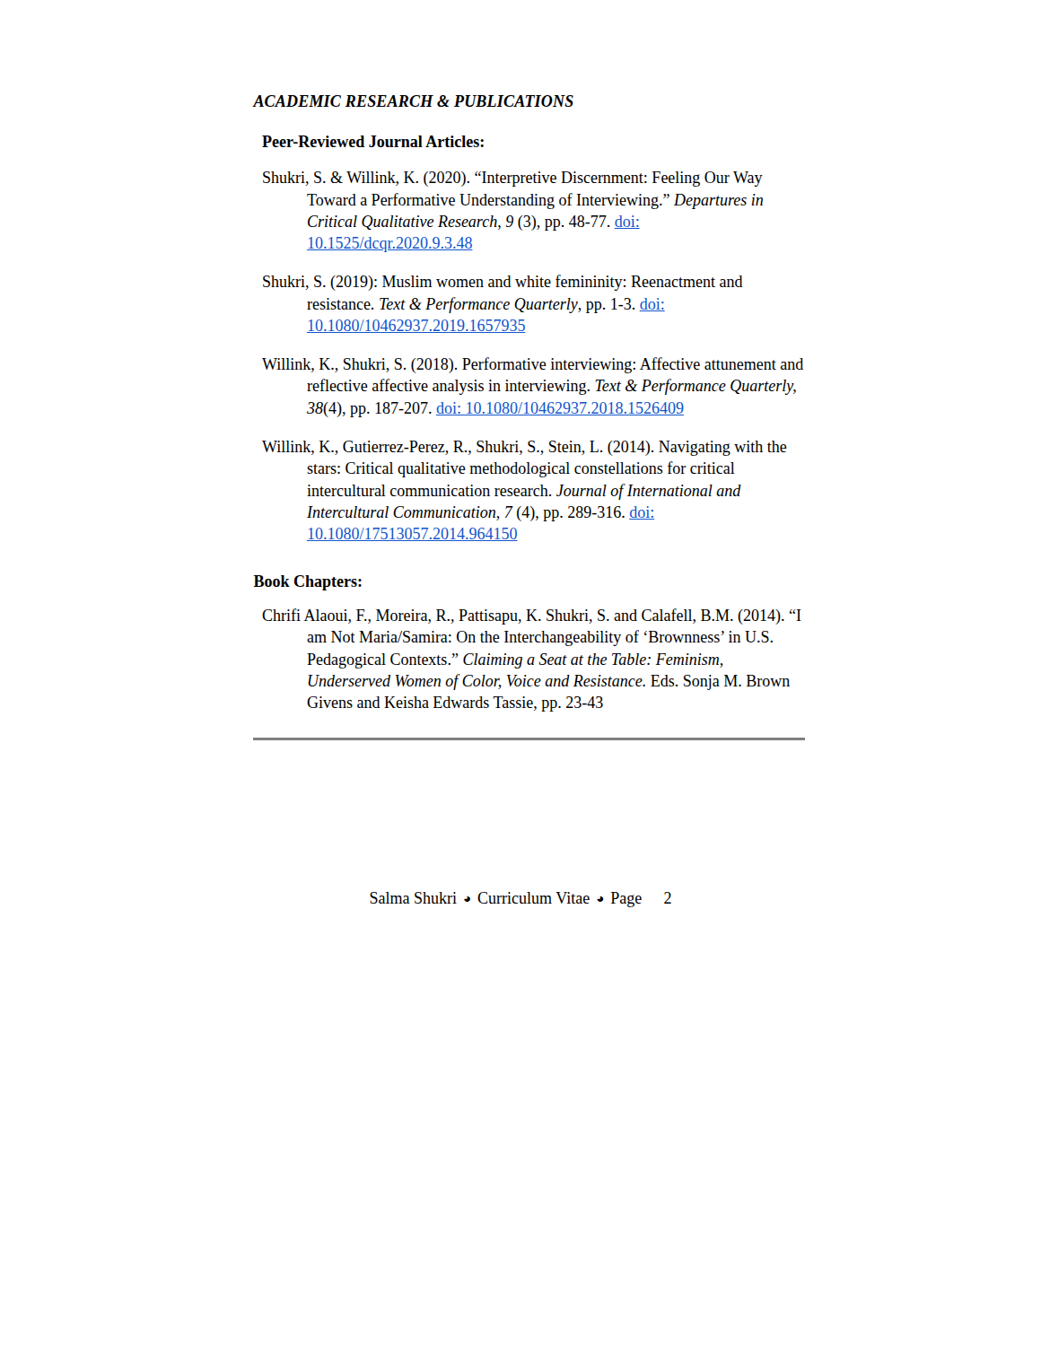ACADEMIC RESEARCH & PUBLICATIONS
Peer-Reviewed Journal Articles:
Shukri, S. & Willink, K. (2020). “Interpretive Discernment: Feeling Our Way Toward a Performative Understanding of Interviewing.” Departures in Critical Qualitative Research, 9 (3), pp. 48-77. doi: 10.1525/dcqr.2020.9.3.48
Shukri, S. (2019): Muslim women and white femininity: Reenactment and resistance. Text & Performance Quarterly, pp. 1-3. doi: 10.1080/10462937.2019.1657935
Willink, K., Shukri, S. (2018). Performative interviewing: Affective attunement and reflective affective analysis in interviewing. Text & Performance Quarterly, 38(4), pp. 187-207. doi: 10.1080/10462937.2018.1526409
Willink, K., Gutierrez-Perez, R., Shukri, S., Stein, L. (2014). Navigating with the stars: Critical qualitative methodological constellations for critical intercultural communication research. Journal of International and Intercultural Communication, 7 (4), pp. 289-316. doi: 10.1080/17513057.2014.964150
Book Chapters:
Chrifi Alaoui, F., Moreira, R., Pattisapu, K. Shukri, S. and Calafell, B.M. (2014). “I am Not Maria/Samira: On the Interchangeability of ‘Brownness’ in U.S. Pedagogical Contexts.” Claiming a Seat at the Table: Feminism, Underserved Women of Color, Voice and Resistance. Eds. Sonja M. Brown Givens and Keisha Edwards Tassie, pp. 23-43
Salma Shukri ◕ Curriculum Vitae ◕ Page 2